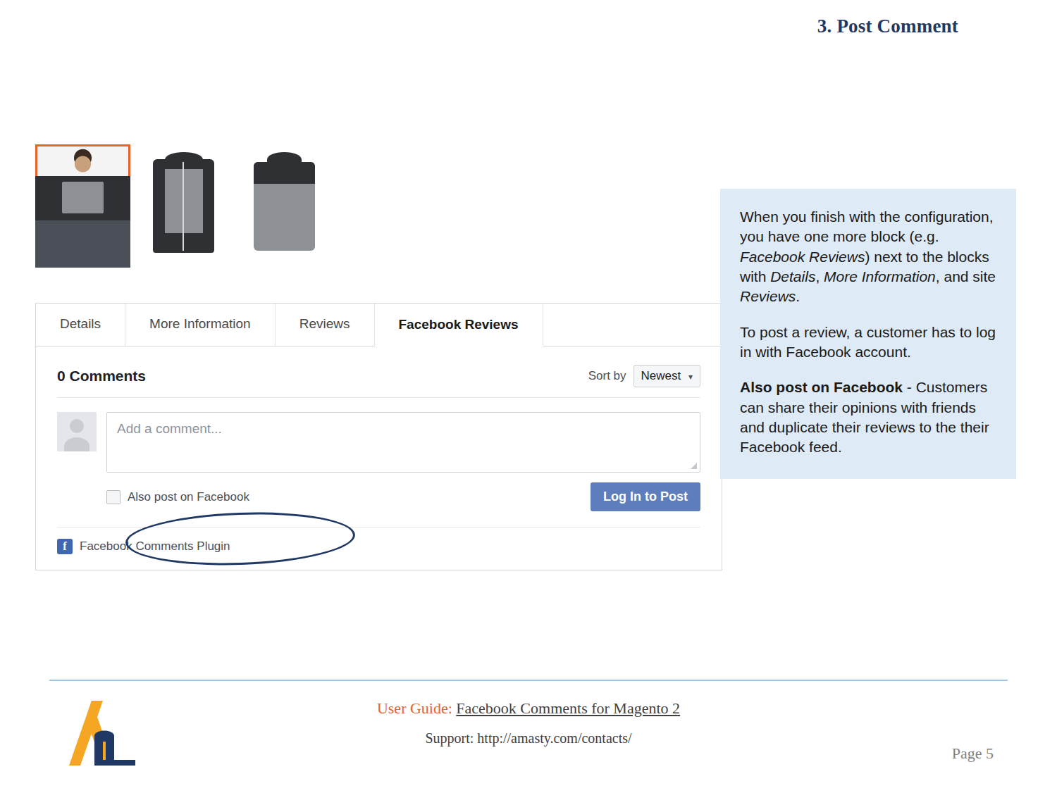3. Post Comment
Details
More Information
Reviews
Facebook Reviews
0 Comments
Sort by Newest ▾
Add a comment...
Also post on Facebook
Log In to Post
f Facebook Comments Plugin
When you finish with the configuration, you have one more block (e.g. Facebook Reviews) next to the blocks with Details, More Information, and site Reviews.
To post a review, a customer has to log in with Facebook account.
Also post on Facebook - Customers can share their opinions with friends and duplicate their reviews to the their Facebook feed.
User Guide: Facebook Comments for Magento 2
Support: http://amasty.com/contacts/
Page 5